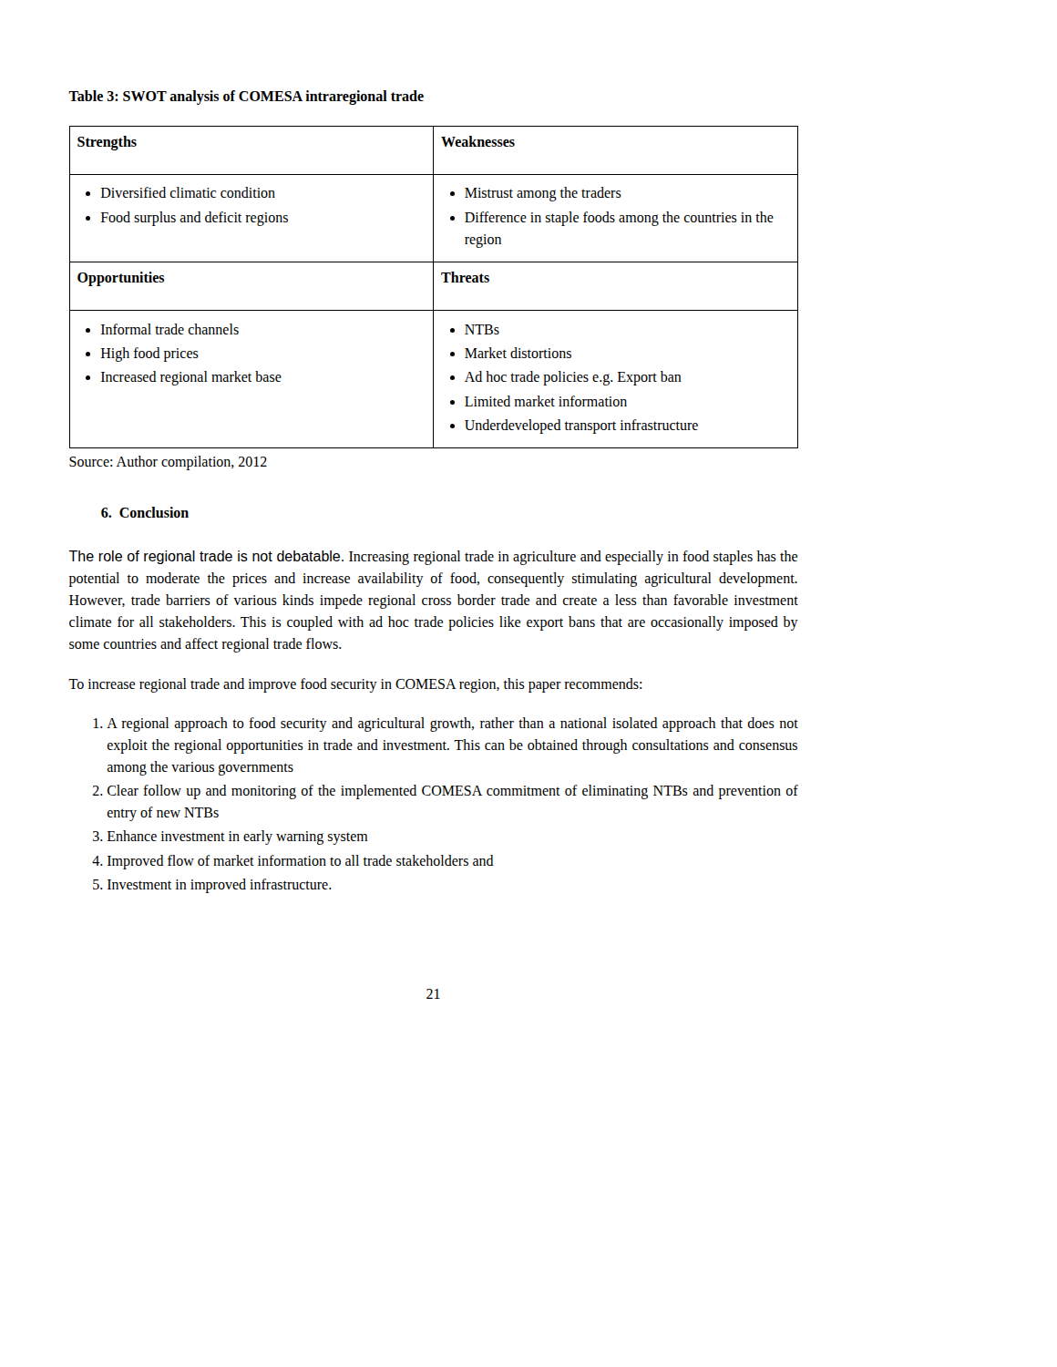Table 3: SWOT analysis of COMESA intraregional trade
| Strengths | Weaknesses |
| Diversified climatic condition Food surplus and deficit regions | Mistrust among the traders Difference in staple foods among the countries in the region |
| Opportunities | Threats |
| Informal trade channels High food prices Increased regional market base | NTBs Market distortions Ad hoc trade policies e.g. Export ban Limited market information Underdeveloped transport infrastructure |
Source: Author compilation, 2012
6. Conclusion
The role of regional trade is not debatable. Increasing regional trade in agriculture and especially in food staples has the potential to moderate the prices and increase availability of food, consequently stimulating agricultural development. However, trade barriers of various kinds impede regional cross border trade and create a less than favorable investment climate for all stakeholders. This is coupled with ad hoc trade policies like export bans that are occasionally imposed by some countries and affect regional trade flows.
To increase regional trade and improve food security in COMESA region, this paper recommends:
A regional approach to food security and agricultural growth, rather than a national isolated approach that does not exploit the regional opportunities in trade and investment. This can be obtained through consultations and consensus among the various governments
Clear follow up and monitoring of the implemented COMESA commitment of eliminating NTBs and prevention of entry of new NTBs
Enhance investment in early warning system
Improved flow of market information to all trade stakeholders and
Investment in improved infrastructure.
21